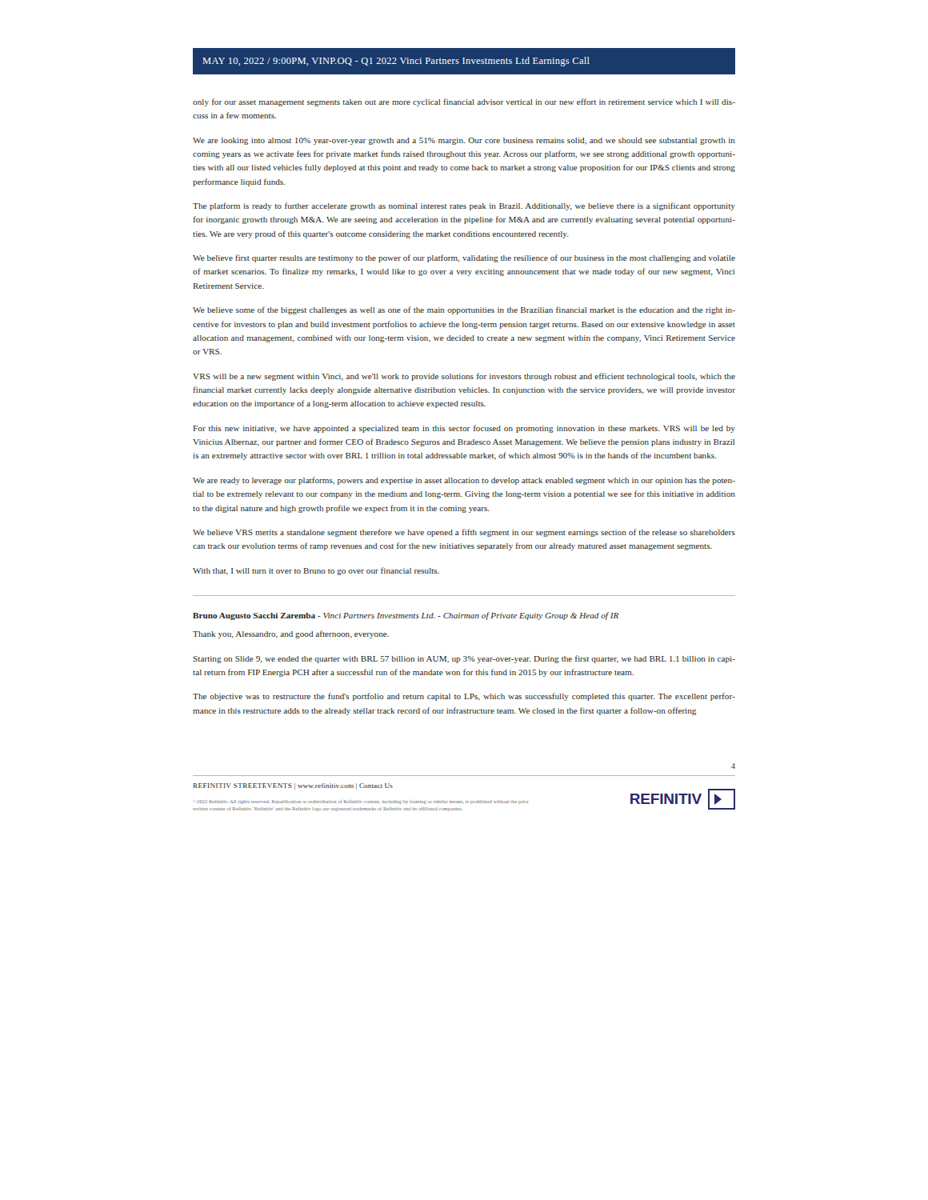MAY 10, 2022 / 9:00PM, VINP.OQ - Q1 2022 Vinci Partners Investments Ltd Earnings Call
only for our asset management segments taken out are more cyclical financial advisor vertical in our new effort in retirement service which I will discuss in a few moments.
We are looking into almost 10% year-over-year growth and a 51% margin. Our core business remains solid, and we should see substantial growth in coming years as we activate fees for private market funds raised throughout this year. Across our platform, we see strong additional growth opportunities with all our listed vehicles fully deployed at this point and ready to come back to market a strong value proposition for our IP&S clients and strong performance liquid funds.
The platform is ready to further accelerate growth as nominal interest rates peak in Brazil. Additionally, we believe there is a significant opportunity for inorganic growth through M&A. We are seeing and acceleration in the pipeline for M&A and are currently evaluating several potential opportunities. We are very proud of this quarter's outcome considering the market conditions encountered recently.
We believe first quarter results are testimony to the power of our platform, validating the resilience of our business in the most challenging and volatile of market scenarios. To finalize my remarks, I would like to go over a very exciting announcement that we made today of our new segment, Vinci Retirement Service.
We believe some of the biggest challenges as well as one of the main opportunities in the Brazilian financial market is the education and the right incentive for investors to plan and build investment portfolios to achieve the long-term pension target returns. Based on our extensive knowledge in asset allocation and management, combined with our long-term vision, we decided to create a new segment within the company, Vinci Retirement Service or VRS.
VRS will be a new segment within Vinci, and we'll work to provide solutions for investors through robust and efficient technological tools, which the financial market currently lacks deeply alongside alternative distribution vehicles. In conjunction with the service providers, we will provide investor education on the importance of a long-term allocation to achieve expected results.
For this new initiative, we have appointed a specialized team in this sector focused on promoting innovation in these markets. VRS will be led by Vinicius Albernaz, our partner and former CEO of Bradesco Seguros and Bradesco Asset Management. We believe the pension plans industry in Brazil is an extremely attractive sector with over BRL 1 trillion in total addressable market, of which almost 90% is in the hands of the incumbent banks.
We are ready to leverage our platforms, powers and expertise in asset allocation to develop attack enabled segment which in our opinion has the potential to be extremely relevant to our company in the medium and long-term. Giving the long-term vision a potential we see for this initiative in addition to the digital nature and high growth profile we expect from it in the coming years.
We believe VRS merits a standalone segment therefore we have opened a fifth segment in our segment earnings section of the release so shareholders can track our evolution terms of ramp revenues and cost for the new initiatives separately from our already matured asset management segments.
With that, I will turn it over to Bruno to go over our financial results.
Bruno Augusto Sacchi Zaremba - Vinci Partners Investments Ltd. - Chairman of Private Equity Group & Head of IR
Thank you, Alessandro, and good afternoon, everyone.
Starting on Slide 9, we ended the quarter with BRL 57 billion in AUM, up 3% year-over-year. During the first quarter, we had BRL 1.1 billion in capital return from FIP Energia PCH after a successful run of the mandate won for this fund in 2015 by our infrastructure team.
The objective was to restructure the fund's portfolio and return capital to LPs, which was successfully completed this quarter. The excellent performance in this restructure adds to the already stellar track record of our infrastructure team. We closed in the first quarter a follow-on offering
4
REFINITIV STREETEVENTS | www.refinitiv.com | Contact Us
©2022 Refinitiv. All rights reserved. Republication or redistribution of Refinitiv content, including by framing or similar means, is prohibited without the prior written consent of Refinitiv. 'Refinitiv' and the Refinitiv logo are registered trademarks of Refinitiv and its affiliated companies.
REFINITIV